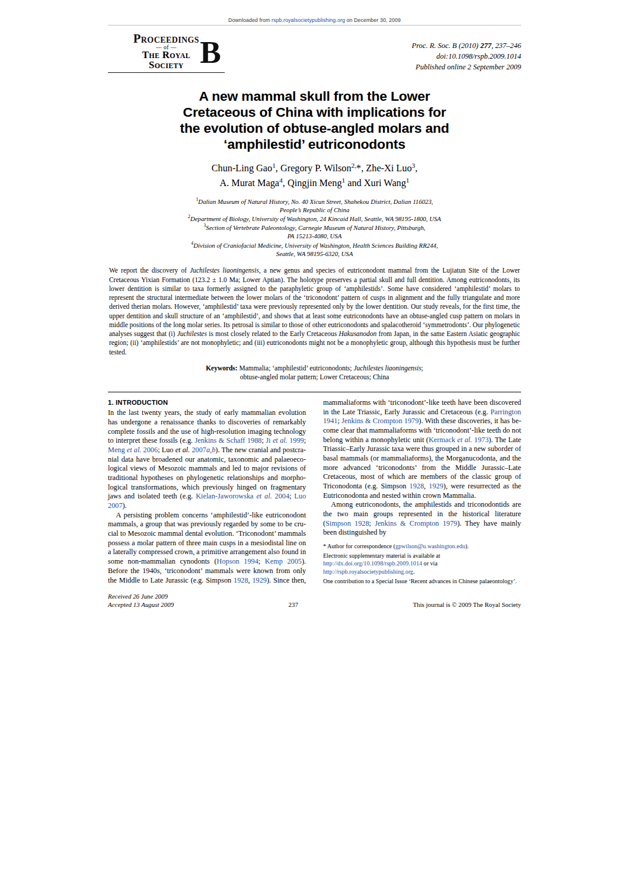Downloaded from rspb.royalsocietypublishing.org on December 30, 2009
Proceedings
— of —
The Royal
Society
B
Proc. R. Soc. B (2010) 277, 237–246
doi:10.1098/rspb.2009.1014
Published online 2 September 2009
A new mammal skull from the Lower
Cretaceous of China with implications for
the evolution of obtuse-angled molars and
‘amphilestid’ eutriconodonts
Chun-Ling Gao1, Gregory P. Wilson2,*, Zhe-Xi Luo3,
A. Murat Maga4, Qingjin Meng1 and Xuri Wang1
1Dalian Museum of Natural History, No. 40 Xicun Street, Shahekou District, Dalian 116023,
People’s Republic of China
2Department of Biology, University of Washington, 24 Kincaid Hall, Seattle, WA 98195-1800, USA
3Section of Vertebrate Paleontology, Carnegie Museum of Natural History, Pittsburgh,
PA 15213-4080, USA
4Division of Craniofacial Medicine, University of Washington, Health Sciences Building RR244,
Seattle, WA 98195-6320, USA
We report the discovery of Juchilestes liaoningensis, a new genus and species of eutriconodont mammal from the Lujiatun Site of the Lower Cretaceous Yixian Formation (123.2 ± 1.0 Ma; Lower Aptian). The holotype preserves a partial skull and full dentition. Among eutriconodonts, its lower dentition is similar to taxa formerly assigned to the paraphyletic group of ‘amphilestids’. Some have considered ‘amphilestid’ molars to represent the structural intermediate between the lower molars of the ‘triconodont’ pattern of cusps in alignment and the fully triangulate and more derived therian molars. However, ‘amphilestid’ taxa were previously represented only by the lower dentition. Our study reveals, for the first time, the upper dentition and skull structure of an ‘amphilestid’, and shows that at least some eutriconodonts have an obtuse-angled cusp pattern on molars in middle positions of the long molar series. Its petrosal is similar to those of other eutriconodonts and spalacotheroid ‘symmetrodonts’. Our phylogenetic analyses suggest that (i) Juchilestes is most closely related to the Early Cretaceous Hakusanodon from Japan, in the same Eastern Asiatic geographic region; (ii) ‘amphilestids’ are not monophyletic; and (iii) eutriconodonts might not be a monophyletic group, although this hypothesis must be further tested.
Keywords: Mammalia; ‘amphilestid’ eutriconodonts; Juchilestes liaoningensis;
obtuse-angled molar pattern; Lower Cretaceous; China
1. INTRODUCTION
In the last twenty years, the study of early mammalian evolution has undergone a renaissance thanks to discoveries of remarkably complete fossils and the use of high-resolution imaging technology to interpret these fossils (e.g. Jenkins & Schaff 1988; Ji et al. 1999; Meng et al. 2006; Luo et al. 2007a,b). The new cranial and postcranial data have broadened our anatomic, taxonomic and palaeoecological views of Mesozoic mammals and led to major revisions of traditional hypotheses on phylogenetic relationships and morphological transformations, which previously hinged on fragmentary jaws and isolated teeth (e.g. Kielan-Jaworowska et al. 2004; Luo 2007).
A persisting problem concerns ‘amphilestid’-like eutriconodont mammals, a group that was previously regarded by some to be crucial to Mesozoic mammal dental evolution. ‘Triconodont’ mammals possess a molar pattern of three main cusps in a mesiodistal line on a laterally compressed crown, a primitive arrangement also found in some non-mammalian cynodonts (Hopson 1994; Kemp 2005). Before the 1940s, ‘triconodont’ mammals were known from only the Middle to Late Jurassic (e.g. Simpson 1928, 1929). Since then, mammaliaforms with ‘triconodont’-like teeth have been discovered in the Late Triassic, Early Jurassic and Cretaceous (e.g. Parrington 1941; Jenkins & Crompton 1979). With these discoveries, it has become clear that mammaliaforms with ‘triconodont’-like teeth do not belong within a monophyletic unit (Kermack et al. 1973). The Late Triassic–Early Jurassic taxa were thus grouped in a new suborder of basal mammals (or mammaliaforms), the Morganucodonta, and the more advanced ‘triconodonts’ from the Middle Jurassic–Late Cretaceous, most of which are members of the classic group of Triconodonta (e.g. Simpson 1928, 1929), were resurrected as the Eutriconodonta and nested within crown Mammalia.
Among eutriconodonts, the amphilestids and triconodontids are the two main groups represented in the historical literature (Simpson 1928; Jenkins & Crompton 1979). They have mainly been distinguished by
* Author for correspondence (gpwilson@u.washington.edu).
Electronic supplementary material is available at http://dx.doi.org/10.1098/rspb.2009.1014 or via http://rspb.royalsocietypublishing.org.
One contribution to a Special Issue ‘Recent advances in Chinese palaeontology’.
Received 26 June 2009
Accepted 13 August 2009
237
This journal is © 2009 The Royal Society